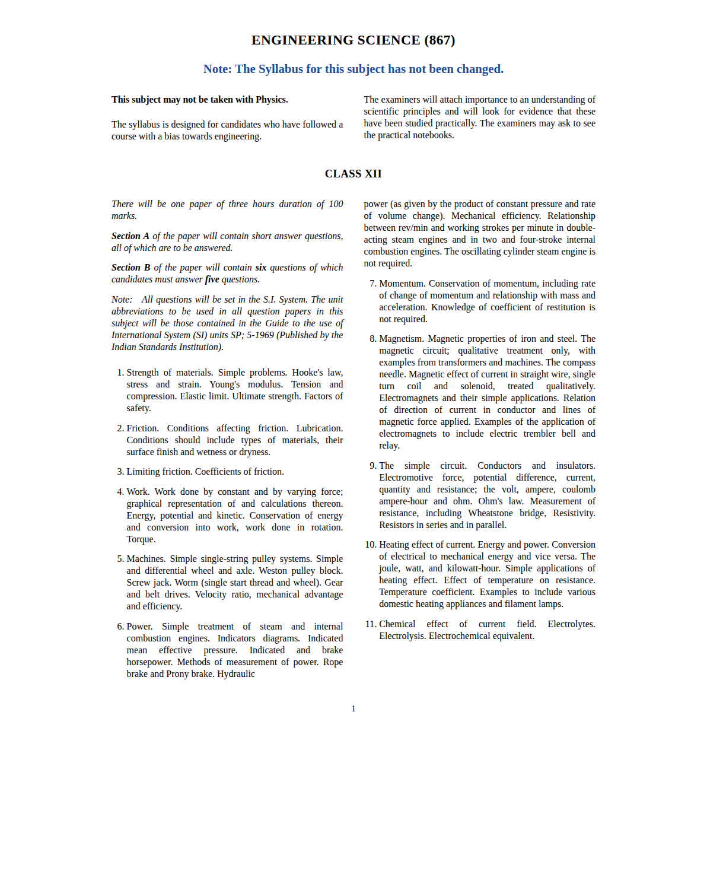ENGINEERING SCIENCE (867)
Note: The Syllabus for this subject has not been changed.
This subject may not be taken with Physics.
The syllabus is designed for candidates who have followed a course with a bias towards engineering.
The examiners will attach importance to an understanding of scientific principles and will look for evidence that these have been studied practically. The examiners may ask to see the practical notebooks.
CLASS XII
There will be one paper of three hours duration of 100 marks.
Section A of the paper will contain short answer questions, all of which are to be answered.
Section B of the paper will contain six questions of which candidates must answer five questions.
Note: All questions will be set in the S.I. System. The unit abbreviations to be used in all question papers in this subject will be those contained in the Guide to the use of International System (SI) units SP; 5-1969 (Published by the Indian Standards Institution).
Strength of materials. Simple problems. Hooke's law, stress and strain. Young's modulus. Tension and compression. Elastic limit. Ultimate strength. Factors of safety.
Friction. Conditions affecting friction. Lubrication. Conditions should include types of materials, their surface finish and wetness or dryness.
Limiting friction. Coefficients of friction.
Work. Work done by constant and by varying force; graphical representation of and calculations thereon. Energy, potential and kinetic. Conservation of energy and conversion into work, work done in rotation. Torque.
Machines. Simple single-string pulley systems. Simple and differential wheel and axle. Weston pulley block. Screw jack. Worm (single start thread and wheel). Gear and belt drives. Velocity ratio, mechanical advantage and efficiency.
Power. Simple treatment of steam and internal combustion engines. Indicators diagrams. Indicated mean effective pressure. Indicated and brake horsepower. Methods of measurement of power. Rope brake and Prony brake. Hydraulic
power (as given by the product of constant pressure and rate of volume change). Mechanical efficiency. Relationship between rev/min and working strokes per minute in double-acting steam engines and in two and four-stroke internal combustion engines. The oscillating cylinder steam engine is not required.
Momentum. Conservation of momentum, including rate of change of momentum and relationship with mass and acceleration. Knowledge of coefficient of restitution is not required.
Magnetism. Magnetic properties of iron and steel. The magnetic circuit; qualitative treatment only, with examples from transformers and machines. The compass needle. Magnetic effect of current in straight wire, single turn coil and solenoid, treated qualitatively. Electromagnets and their simple applications. Relation of direction of current in conductor and lines of magnetic force applied. Examples of the application of electromagnets to include electric trembler bell and relay.
The simple circuit. Conductors and insulators. Electromotive force, potential difference, current, quantity and resistance; the volt, ampere, coulomb ampere-hour and ohm. Ohm's law. Measurement of resistance, including Wheatstone bridge, Resistivity. Resistors in series and in parallel.
Heating effect of current. Energy and power. Conversion of electrical to mechanical energy and vice versa. The joule, watt, and kilowatt-hour. Simple applications of heating effect. Effect of temperature on resistance. Temperature coefficient. Examples to include various domestic heating appliances and filament lamps.
Chemical effect of current field. Electrolytes. Electrolysis. Electrochemical equivalent.
1